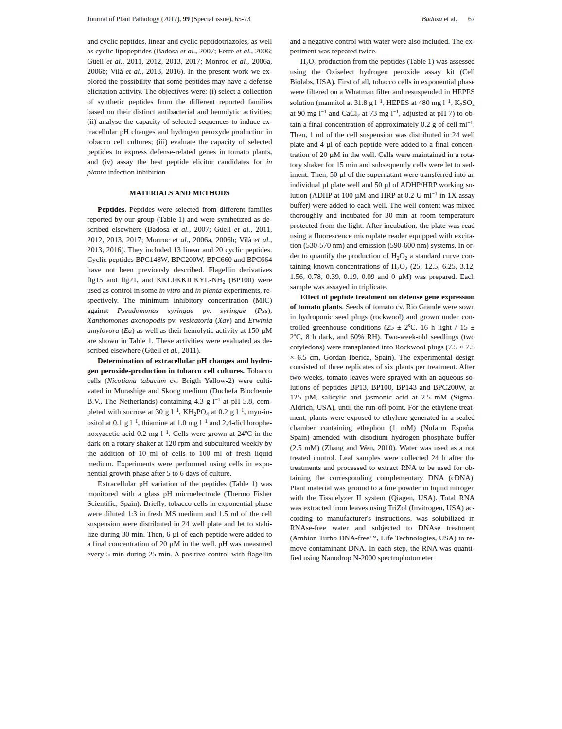Journal of Plant Pathology (2017), 99 (Special issue), 65-73
Badosa et al. 67
and cyclic peptides, linear and cyclic peptidotriazoles, as well as cyclic lipopeptides (Badosa et al., 2007; Ferre et al., 2006; Güell et al., 2011, 2012, 2013, 2017; Monroc et al., 2006a, 2006b; Vilà et al., 2013, 2016). In the present work we explored the possibility that some peptides may have a defense elicitation activity. The objectives were: (i) select a collection of synthetic peptides from the different reported families based on their distinct antibacterial and hemolytic activities; (ii) analyse the capacity of selected sequences to induce extracellular pH changes and hydrogen peroxyde production in tobacco cell cultures; (iii) evaluate the capacity of selected peptides to express defense-related genes in tomato plants, and (iv) assay the best peptide elicitor candidates for in planta infection inhibition.
Materials and Methods
Peptides. Peptides were selected from different families reported by our group (Table 1) and were synthetized as described elsewhere (Badosa et al., 2007; Güell et al., 2011, 2012, 2013, 2017; Monroc et al., 2006a, 2006b; Vilà et al., 2013, 2016). They included 13 linear and 20 cyclic peptides. Cyclic peptides BPC148W, BPC200W, BPC660 and BPC664 have not been previously described. Flagellin derivatives flg15 and flg21, and KKLFKKILKYL-NH2 (BP100) were used as control in some in vitro and in planta experiments, respectively. The minimum inhibitory concentration (MIC) against Pseudomonas syringae pv. syringae (Pss), Xanthomonas axonopodis pv. vesicatoria (Xav) and Erwinia amylovora (Ea) as well as their hemolytic activity at 150 µM are shown in Table 1. These activities were evaluated as described elsewhere (Güell et al., 2011).
Determination of extracellular pH changes and hydrogen peroxide-production in tobacco cell cultures. Tobacco cells (Nicotiana tabacum cv. Brigth Yellow-2) were cultivated in Murashige and Skoog medium (Duchefa Biochemie B.V., The Netherlands) containing 4.3 g l−1 at pH 5.8, completed with sucrose at 30 g l−1, KH2PO4 at 0.2 g l−1, myo-inositol at 0.1 g l−1, thiamine at 1.0 mg l−1 and 2,4-dichlorophenoxyacetic acid 0.2 mg l−1. Cells were grown at 24ºC in the dark on a rotary shaker at 120 rpm and subcultured weekly by the addition of 10 ml of cells to 100 ml of fresh liquid medium. Experiments were performed using cells in exponential growth phase after 5 to 6 days of culture.
Extracellular pH variation of the peptides (Table 1) was monitored with a glass pH microelectrode (Thermo Fisher Scientific, Spain). Briefly, tobacco cells in exponential phase were diluted 1:3 in fresh MS medium and 1.5 ml of the cell suspension were distributed in 24 well plate and let to stabilize during 30 min. Then, 6 µl of each peptide were added to a final concentration of 20 µM in the well. pH was measured every 5 min during 25 min. A positive control with flagellin and a negative control with water were also included. The experiment was repeated twice.
H2O2 production from the peptides (Table 1) was assessed using the Oxiselect hydrogen peroxide assay kit (Cell Biolabs, USA). First of all, tobacco cells in exponential phase were filtered on a Whatman filter and resuspended in HEPES solution (mannitol at 31.8 g l−1, HEPES at 480 mg l−1, K2SO4 at 90 mg l−1 and CaCl2 at 73 mg l−1, adjusted at pH 7) to obtain a final concentration of approximately 0.2 g of cell ml−1. Then, 1 ml of the cell suspension was distributed in 24 well plate and 4 µl of each peptide were added to a final concentration of 20 µM in the well. Cells were maintained in a rotatory shaker for 15 min and subsequently cells were let to sediment. Then, 50 µl of the supernatant were transferred into an individual µl plate well and 50 µl of ADHP/HRP working solution (ADHP at 100 µM and HRP at 0.2 U ml−1 in 1X assay buffer) were added to each well. The well content was mixed thoroughly and incubated for 30 min at room temperature protected from the light. After incubation, the plate was read using a fluorescence microplate reader equipped with excitation (530-570 nm) and emission (590-600 nm) systems. In order to quantify the production of H2O2 a standard curve containing known concentrations of H2O2 (25, 12.5, 6.25, 3.12, 1.56, 0.78, 0.39, 0.19, 0.09 and 0 µM) was prepared. Each sample was assayed in triplicate.
Effect of peptide treatment on defense gene expression of tomato plants. Seeds of tomato cv. Rio Grande were sown in hydroponic seed plugs (rockwool) and grown under controlled greenhouse conditions (25 ± 2ºC, 16 h light / 15 ± 2ºC, 8 h dark, and 60% RH). Two-week-old seedlings (two cotyledons) were transplanted into Rockwool plugs (7.5 × 7.5 × 6.5 cm, Gordan Iberica, Spain). The experimental design consisted of three replicates of six plants per treatment. After two weeks, tomato leaves were sprayed with an aqueous solutions of peptides BP13, BP100, BP143 and BPC200W, at 125 µM, salicylic and jasmonic acid at 2.5 mM (Sigma-Aldrich, USA), until the run-off point. For the ethylene treatment, plants were exposed to ethylene generated in a sealed chamber containing ethephon (1 mM) (Nufarm España, Spain) amended with disodium hydrogen phosphate buffer (2.5 mM) (Zhang and Wen, 2010). Water was used as a not treated control. Leaf samples were collected 24 h after the treatments and processed to extract RNA to be used for obtaining the corresponding complementary DNA (cDNA). Plant material was ground to a fine powder in liquid nitrogen with the Tissuelyzer II system (Qiagen, USA). Total RNA was extracted from leaves using TriZol (Invitrogen, USA) according to manufacturer's instructions, was solubilized in RNAse-free water and subjected to DNAse treatment (Ambion Turbo DNA-free™, Life Technologies, USA) to remove contaminant DNA. In each step, the RNA was quantified using Nanodrop N-2000 spectrophotometer